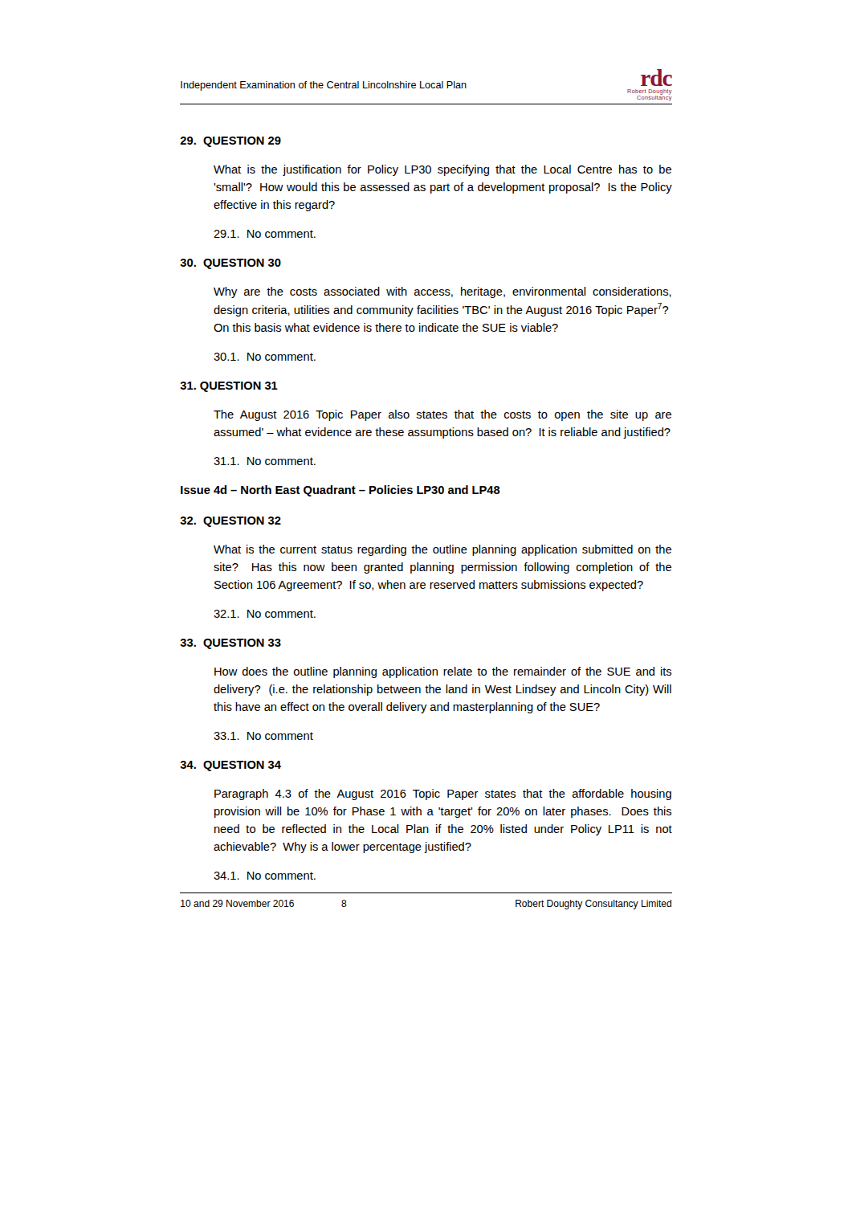Independent Examination of the Central Lincolnshire Local Plan
rdc
Robert Doughty
Consultancy
29. QUESTION 29
What is the justification for Policy LP30 specifying that the Local Centre has to be 'small'? How would this be assessed as part of a development proposal? Is the Policy effective in this regard?
29.1. No comment.
30. QUESTION 30
Why are the costs associated with access, heritage, environmental considerations, design criteria, utilities and community facilities 'TBC' in the August 2016 Topic Paper7? On this basis what evidence is there to indicate the SUE is viable?
30.1. No comment.
31. QUESTION 31
The August 2016 Topic Paper also states that the costs to open the site up are assumed' – what evidence are these assumptions based on? It is reliable and justified?
31.1. No comment.
Issue 4d – North East Quadrant – Policies LP30 and LP48
32. QUESTION 32
What is the current status regarding the outline planning application submitted on the site? Has this now been granted planning permission following completion of the Section 106 Agreement? If so, when are reserved matters submissions expected?
32.1. No comment.
33. QUESTION 33
How does the outline planning application relate to the remainder of the SUE and its delivery? (i.e. the relationship between the land in West Lindsey and Lincoln City) Will this have an effect on the overall delivery and masterplanning of the SUE?
33.1. No comment
34. QUESTION 34
Paragraph 4.3 of the August 2016 Topic Paper states that the affordable housing provision will be 10% for Phase 1 with a 'target' for 20% on later phases. Does this need to be reflected in the Local Plan if the 20% listed under Policy LP11 is not achievable? Why is a lower percentage justified?
34.1. No comment.
10 and 29 November 2016
8
Robert Doughty Consultancy Limited